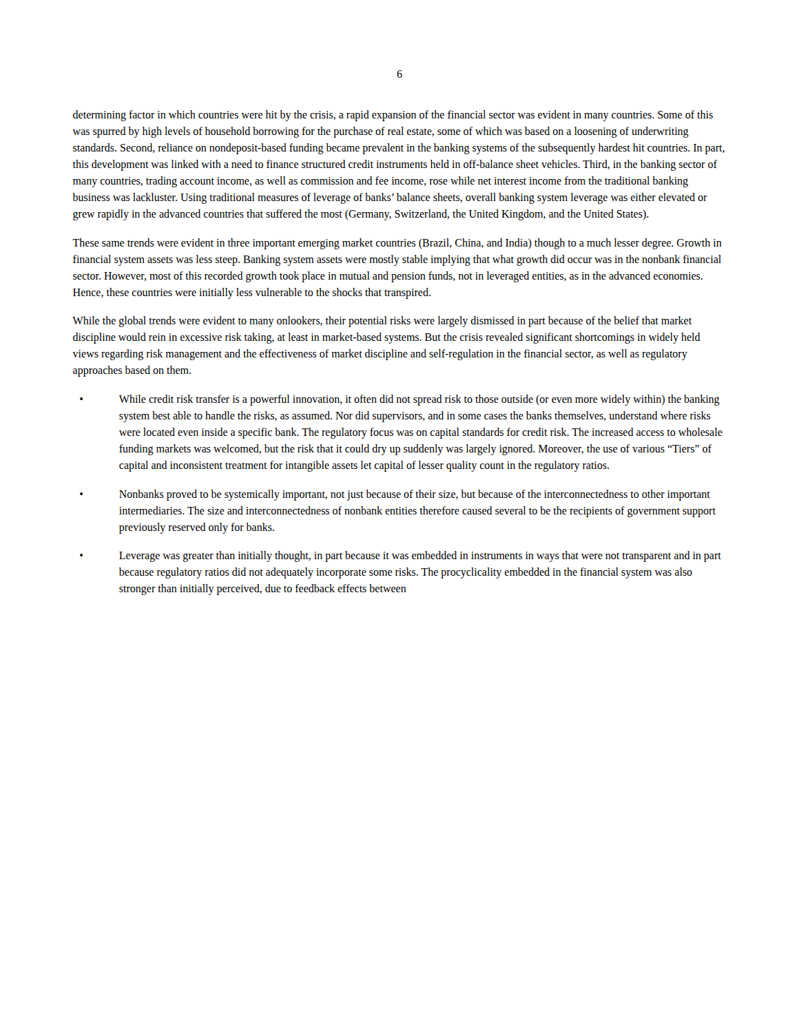6
determining factor in which countries were hit by the crisis, a rapid expansion of the financial sector was evident in many countries. Some of this was spurred by high levels of household borrowing for the purchase of real estate, some of which was based on a loosening of underwriting standards. Second, reliance on nondeposit-based funding became prevalent in the banking systems of the subsequently hardest hit countries. In part, this development was linked with a need to finance structured credit instruments held in off-balance sheet vehicles. Third, in the banking sector of many countries, trading account income, as well as commission and fee income, rose while net interest income from the traditional banking business was lackluster. Using traditional measures of leverage of banks’ balance sheets, overall banking system leverage was either elevated or grew rapidly in the advanced countries that suffered the most (Germany, Switzerland, the United Kingdom, and the United States).
These same trends were evident in three important emerging market countries (Brazil, China, and India) though to a much lesser degree. Growth in financial system assets was less steep. Banking system assets were mostly stable implying that what growth did occur was in the nonbank financial sector. However, most of this recorded growth took place in mutual and pension funds, not in leveraged entities, as in the advanced economies. Hence, these countries were initially less vulnerable to the shocks that transpired.
While the global trends were evident to many onlookers, their potential risks were largely dismissed in part because of the belief that market discipline would rein in excessive risk taking, at least in market-based systems. But the crisis revealed significant shortcomings in widely held views regarding risk management and the effectiveness of market discipline and self-regulation in the financial sector, as well as regulatory approaches based on them.
While credit risk transfer is a powerful innovation, it often did not spread risk to those outside (or even more widely within) the banking system best able to handle the risks, as assumed. Nor did supervisors, and in some cases the banks themselves, understand where risks were located even inside a specific bank. The regulatory focus was on capital standards for credit risk. The increased access to wholesale funding markets was welcomed, but the risk that it could dry up suddenly was largely ignored. Moreover, the use of various “Tiers” of capital and inconsistent treatment for intangible assets let capital of lesser quality count in the regulatory ratios.
Nonbanks proved to be systemically important, not just because of their size, but because of the interconnectedness to other important intermediaries. The size and interconnectedness of nonbank entities therefore caused several to be the recipients of government support previously reserved only for banks.
Leverage was greater than initially thought, in part because it was embedded in instruments in ways that were not transparent and in part because regulatory ratios did not adequately incorporate some risks. The procyclicality embedded in the financial system was also stronger than initially perceived, due to feedback effects between